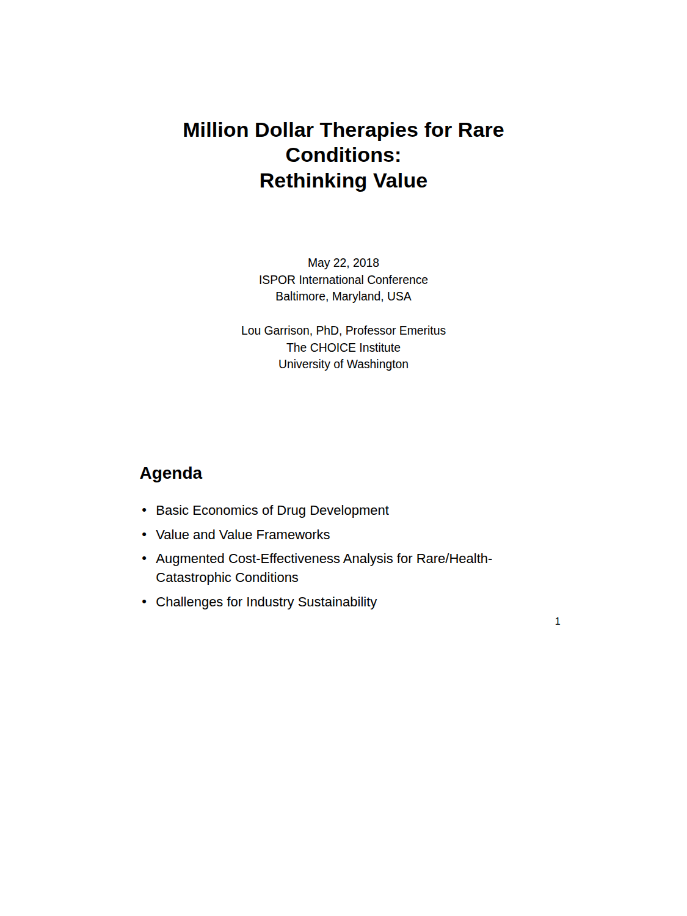Million Dollar Therapies for Rare Conditions:
Rethinking Value
May 22, 2018
ISPOR International Conference
Baltimore, Maryland, USA
Lou Garrison, PhD, Professor Emeritus
The CHOICE Institute
University of Washington
Agenda
Basic Economics of Drug Development
Value and Value Frameworks
Augmented Cost-Effectiveness Analysis for Rare/Health-Catastrophic Conditions
Challenges for Industry Sustainability
1